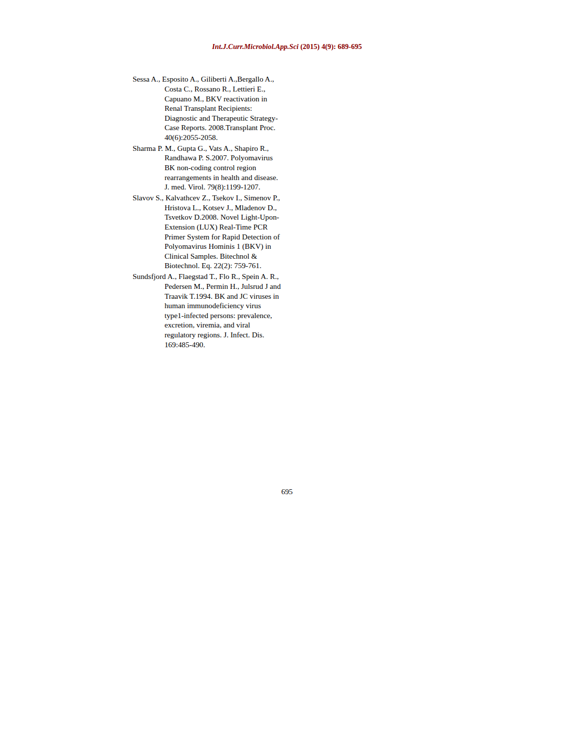Int.J.Curr.Microbiol.App.Sci (2015) 4(9): 689-695
Sessa A., Esposito A., Giliberti A.,Bergallo A., Costa C., Rossano R., Lettieri E., Capuano M., BKV reactivation in Renal Transplant Recipients: Diagnostic and Therapeutic Strategy-Case Reports. 2008.Transplant Proc. 40(6):2055-2058.
Sharma P. M., Gupta G., Vats A., Shapiro R., Randhawa P. S.2007. Polyomavirus BK non-coding control region rearrangements in health and disease. J. med. Virol. 79(8):1199-1207.
Slavov S., Kalvathcev Z., Tsekov I., Simenov P., Hristova L., Kotsev J., Mladenov D., Tsvetkov D.2008. Novel Light-Upon-Extension (LUX) Real-Time PCR Primer System for Rapid Detection of Polyomavirus Hominis 1 (BKV) in Clinical Samples. Bitechnol & Biotechnol. Eq. 22(2): 759-761.
Sundsfjord A., Flaegstad T., Flo R., Spein A. R., Pedersen M., Permin H., Julsrud J and Traavik T.1994. BK and JC viruses in human immunodeficiency virus type1-infected persons: prevalence, excretion, viremia, and viral regulatory regions. J. Infect. Dis. 169:485-490.
695